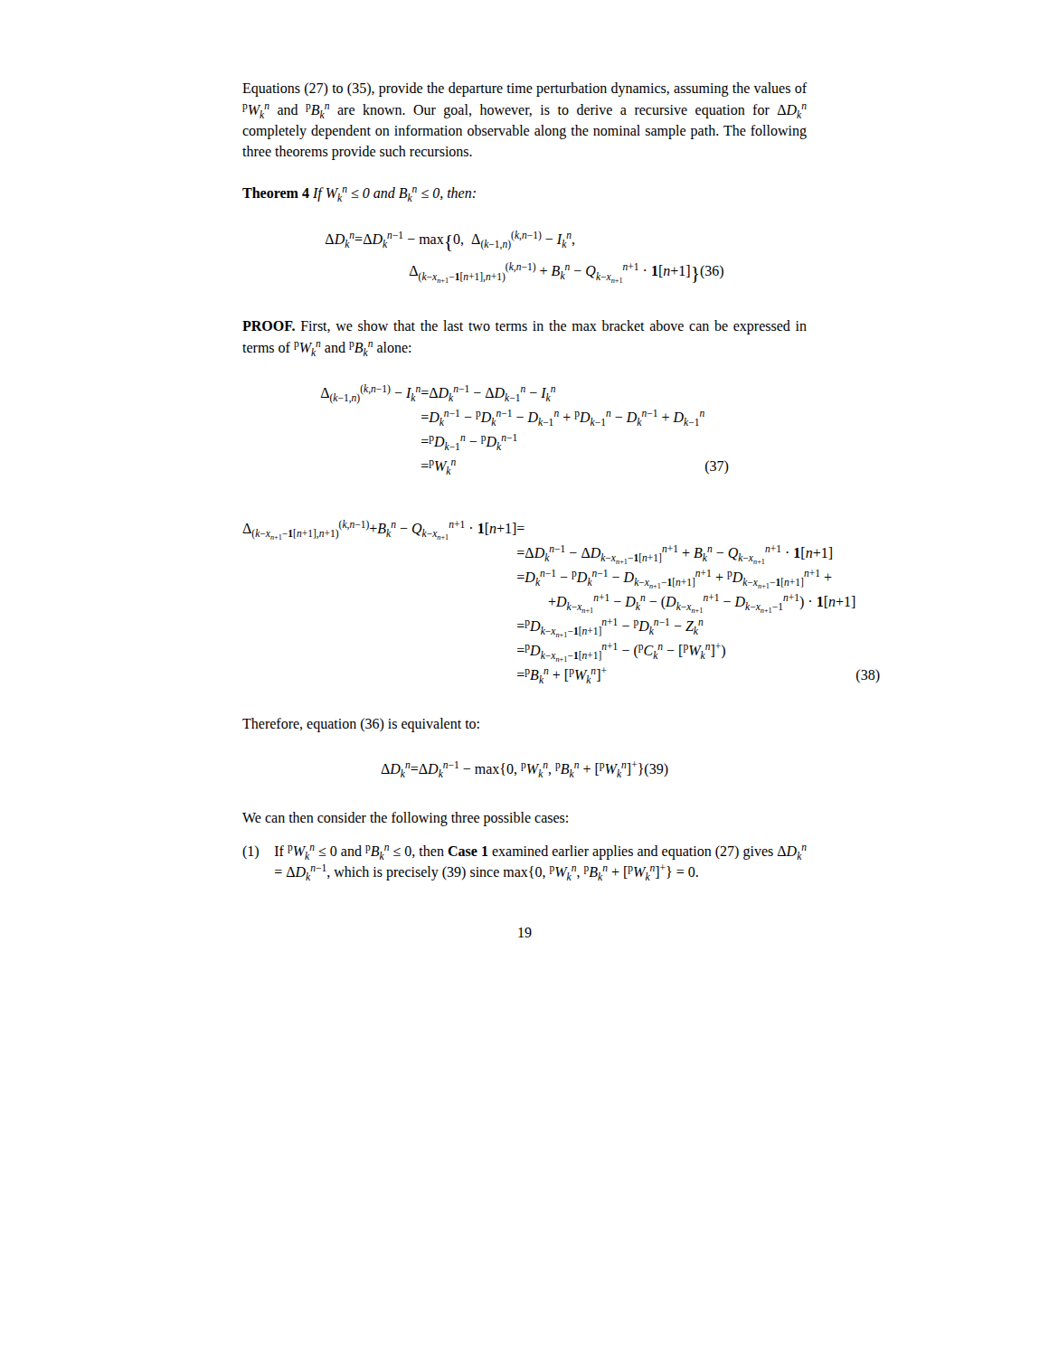Equations (27) to (35), provide the departure time perturbation dynamics, assuming the values of pWkn and pBkn are known. Our goal, however, is to derive a recursive equation for ΔDkn completely dependent on information observable along the nominal sample path. The following three theorems provide such recursions.
Theorem 4 If Wkn ≤ 0 and Bkn ≤ 0, then:
| Δ D k n | = | Δ D k n −1 − max { 0, Δ ( k −1, n ) ( k , n −1) − I k n , | |
| | | Δ ( k − x n +1 − 1 [ n +1], n +1) ( k , n −1) + B k n − Q k − x n +1 n +1 · 1 [ n +1] } | (36) |
PROOF. First, we show that the last two terms in the max bracket above can be expressed in terms of pWkn and pBkn alone:
| Δ ( k −1, n ) ( k , n −1) − I k n | = | Δ D k n −1 − Δ D k −1 n − I k n | |
| | = | D k n −1 − p D k n −1 − D k −1 n + p D k −1 n − D k n −1 + D k −1 n | |
| | = | p D k −1 n − p D k n −1 | |
| | = | p W k n | (37) |
| Δ ( k − x n +1 − 1 [ n +1], n +1) ( k , n −1) + B k n − Q k − x n +1 n +1 · 1 [ n +1] | = | | |
| | = | Δ D k n −1 − Δ D k − x n +1 − 1 [ n +1] n +1 + B k n − Q k − x n +1 n +1 · 1 [ n +1] | |
| | = | D k n −1 − p D k n −1 − D k − x n +1 − 1 [ n +1] n +1 + p D k − x n +1 − 1 [ n +1] n +1 + | |
| | | + D k − x n +1 n +1 − D k n − ( D k − x n +1 n +1 − D k − x n +1 −1 n +1 ) · 1 [ n +1] | |
| | = | p D k − x n +1 − 1 [ n +1] n +1 − p D k n −1 − Z k n | |
| | = | p D k − x n +1 − 1 [ n +1] n +1 − ( p C k n − [ p W k n ] + ) | |
| | = | p B k n + [ p W k n ] + | (38) |
Therefore, equation (36) is equivalent to:
| Δ D k n | = | Δ D k n −1 − max{0, p W k n , p B k n + [ p W k n ] + } | (39) |
We can then consider the following three possible cases:
(1) If pWkn ≤ 0 and pBkn ≤ 0, then Case 1 examined earlier applies and equation (27) gives ΔDkn = ΔDkn−1, which is precisely (39) since max{0, pWkn, pBkn + [pWkn]+} = 0.
19